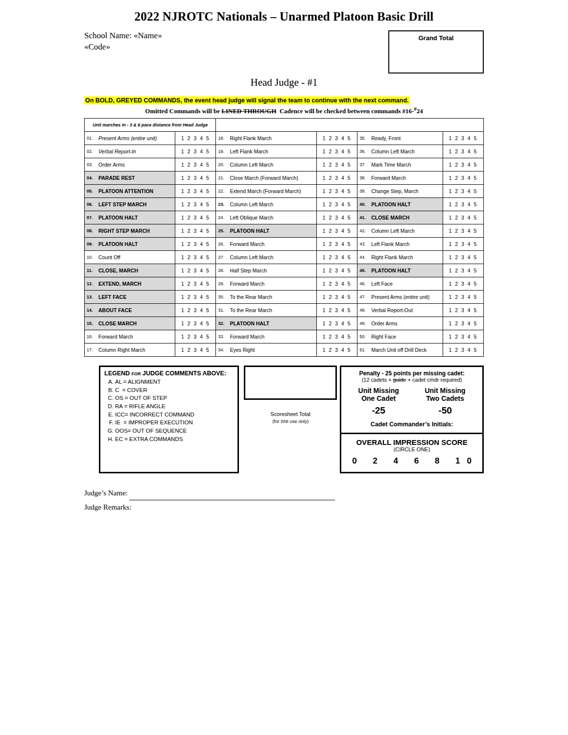2022 NJROTC Nationals – Unarmed Platoon Basic Drill
School Name: «Name»
«Code»
Grand Total
Head Judge - #1
On BOLD, GREYED COMMANDS, the event head judge will signal the team to continue with the next command.
Omitted Commands will be LINED THROUGH Cadence will be checked between commands #16-#24
| Unit marches in - 3 & 6 pace distance from Head Judge | |
| 01. | Present Arms (entire unit) | 1 2 3 4 5 | 18. | Right Flank March | 1 2 3 4 5 | 35. | Ready, Front | 1 2 3 4 5 |
| 02. | Verbal Report-In | 1 2 3 4 5 | 19. | Left Flank March | 1 2 3 4 5 | 36. | Column Left March | 1 2 3 4 5 |
| 03. | Order Arms | 1 2 3 4 5 | 20. | Column Left March | 1 2 3 4 5 | 37. | Mark Time March | 1 2 3 4 5 |
| 04. | Parade Rest | 1 2 3 4 5 | 21. | Close March (Forward March) | 1 2 3 4 5 | 38. | Forward March | 1 2 3 4 5 |
| 05. | Platoon Attention | 1 2 3 4 5 | 22. | Extend March (Forward March) | 1 2 3 4 5 | 39. | Change Step, March | 1 2 3 4 5 |
| 06. | Left Step March | 1 2 3 4 5 | 23. | Column Left March | 1 2 3 4 5 | 40. | Platoon Halt | 1 2 3 4 5 |
| 07. | Platoon Halt | 1 2 3 4 5 | 24. | Left Oblique March | 1 2 3 4 5 | 41. | Close March | 1 2 3 4 5 |
| 08. | Right Step March | 1 2 3 4 5 | 25. | Platoon Halt | 1 2 3 4 5 | 42. | Column Left March | 1 2 3 4 5 |
| 09. | Platoon Halt | 1 2 3 4 5 | 26. | Forward March | 1 2 3 4 5 | 43. | Left Flank March | 1 2 3 4 5 |
| 10. | Count Off | 1 2 3 4 5 | 27. | Column Left March | 1 2 3 4 5 | 44. | Right Flank March | 1 2 3 4 5 |
| 11. | Close, March | 1 2 3 4 5 | 28. | Half Step March | 1 2 3 4 5 | 45. | Platoon Halt | 1 2 3 4 5 |
| 12. | Extend, March | 1 2 3 4 5 | 29. | Forward March | 1 2 3 4 5 | 46. | Left Face | 1 2 3 4 5 |
| 13. | Left Face | 1 2 3 4 5 | 30. | To the Rear March | 1 2 3 4 5 | 47. | Present Arms (entire unit) | 1 2 3 4 5 |
| 14. | About Face | 1 2 3 4 5 | 31. | To the Rear March | 1 2 3 4 5 | 48. | Verbal Report-Out | 1 2 3 4 5 |
| 15. | Close March | 1 2 3 4 5 | 32. | Platoon Halt | 1 2 3 4 5 | 49. | Order Arms | 1 2 3 4 5 |
| 16. | Forward March | 1 2 3 4 5 | 33. | Forward March | 1 2 3 4 5 | 50. | Right Face | 1 2 3 4 5 |
| 17. | Column Right March | 1 2 3 4 5 | 34. | Eyes Right | 1 2 3 4 5 | 51. | March Unit off Drill Deck | 1 2 3 4 5 |
LEGEND FOR JUDGE COMMENTS ABOVE:
AL = ALIGNMENT
C = COVER
OS = OUT OF STEP
RA = RIFLE ANGLE
ICC= INCORRECT COMMAND
IE = IMPROPER EXECUTION
OOS= OUT OF SEQUENCE
EC = EXTRA COMMANDS
Scoresheet Total
(for SNI use only)
Penalty - 25 points per missing cadet:
(12 cadets + guide + cadet cmdr required)
| Unit Missing One Cadet | Unit Missing Two Cadets |
| -25 | -50 |
Cadet Commander’s Initials:
OVERALL IMPRESSION SCORE
(CIRCLE ONE)
0 2 4 6 8 10
Judge’s Name:
Judge Remarks: